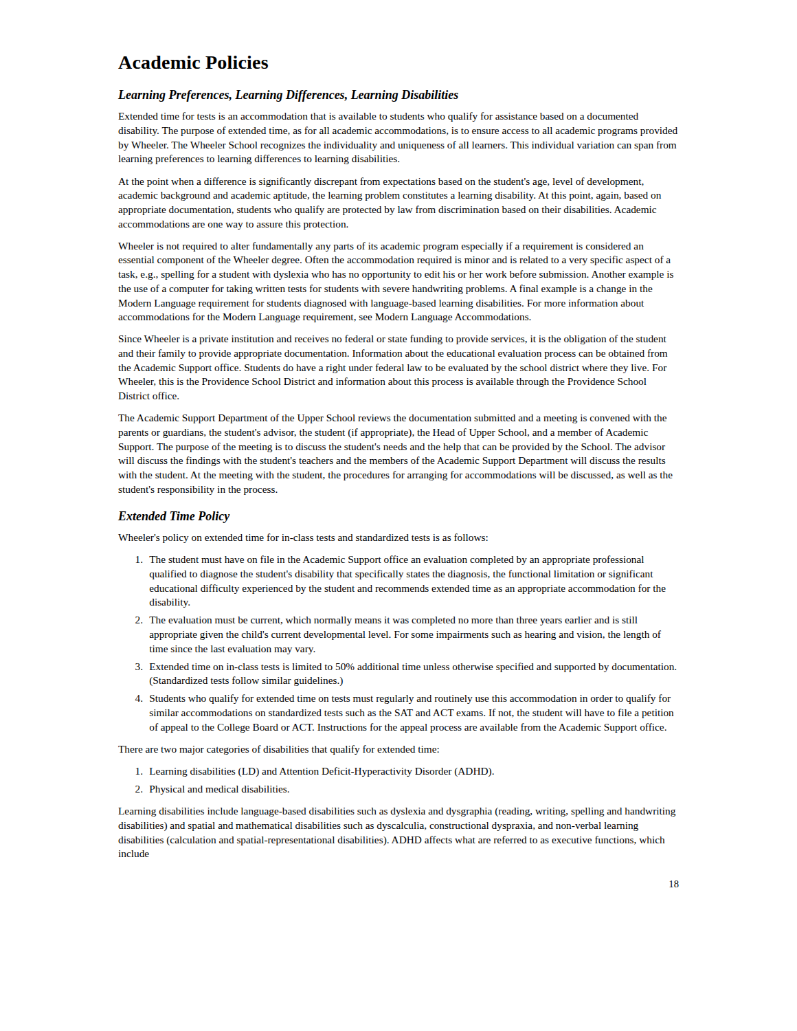Academic Policies
Learning Preferences, Learning Differences, Learning Disabilities
Extended time for tests is an accommodation that is available to students who qualify for assistance based on a documented disability. The purpose of extended time, as for all academic accommodations, is to ensure access to all academic programs provided by Wheeler. The Wheeler School recognizes the individuality and uniqueness of all learners. This individual variation can span from learning preferences to learning differences to learning disabilities.
At the point when a difference is significantly discrepant from expectations based on the student's age, level of development, academic background and academic aptitude, the learning problem constitutes a learning disability. At this point, again, based on appropriate documentation, students who qualify are protected by law from discrimination based on their disabilities. Academic accommodations are one way to assure this protection.
Wheeler is not required to alter fundamentally any parts of its academic program especially if a requirement is considered an essential component of the Wheeler degree. Often the accommodation required is minor and is related to a very specific aspect of a task, e.g., spelling for a student with dyslexia who has no opportunity to edit his or her work before submission. Another example is the use of a computer for taking written tests for students with severe handwriting problems. A final example is a change in the Modern Language requirement for students diagnosed with language-based learning disabilities. For more information about accommodations for the Modern Language requirement, see Modern Language Accommodations.
Since Wheeler is a private institution and receives no federal or state funding to provide services, it is the obligation of the student and their family to provide appropriate documentation. Information about the educational evaluation process can be obtained from the Academic Support office. Students do have a right under federal law to be evaluated by the school district where they live. For Wheeler, this is the Providence School District and information about this process is available through the Providence School District office.
The Academic Support Department of the Upper School reviews the documentation submitted and a meeting is convened with the parents or guardians, the student's advisor, the student (if appropriate), the Head of Upper School, and a member of Academic Support. The purpose of the meeting is to discuss the student's needs and the help that can be provided by the School. The advisor will discuss the findings with the student's teachers and the members of the Academic Support Department will discuss the results with the student. At the meeting with the student, the procedures for arranging for accommodations will be discussed, as well as the student's responsibility in the process.
Extended Time Policy
Wheeler's policy on extended time for in-class tests and standardized tests is as follows:
The student must have on file in the Academic Support office an evaluation completed by an appropriate professional qualified to diagnose the student's disability that specifically states the diagnosis, the functional limitation or significant educational difficulty experienced by the student and recommends extended time as an appropriate accommodation for the disability.
The evaluation must be current, which normally means it was completed no more than three years earlier and is still appropriate given the child's current developmental level. For some impairments such as hearing and vision, the length of time since the last evaluation may vary.
Extended time on in-class tests is limited to 50% additional time unless otherwise specified and supported by documentation. (Standardized tests follow similar guidelines.)
Students who qualify for extended time on tests must regularly and routinely use this accommodation in order to qualify for similar accommodations on standardized tests such as the SAT and ACT exams. If not, the student will have to file a petition of appeal to the College Board or ACT. Instructions for the appeal process are available from the Academic Support office.
There are two major categories of disabilities that qualify for extended time:
Learning disabilities (LD) and Attention Deficit-Hyperactivity Disorder (ADHD).
Physical and medical disabilities.
Learning disabilities include language-based disabilities such as dyslexia and dysgraphia (reading, writing, spelling and handwriting disabilities) and spatial and mathematical disabilities such as dyscalculia, constructional dyspraxia, and non-verbal learning disabilities (calculation and spatial-representational disabilities). ADHD affects what are referred to as executive functions, which include
18